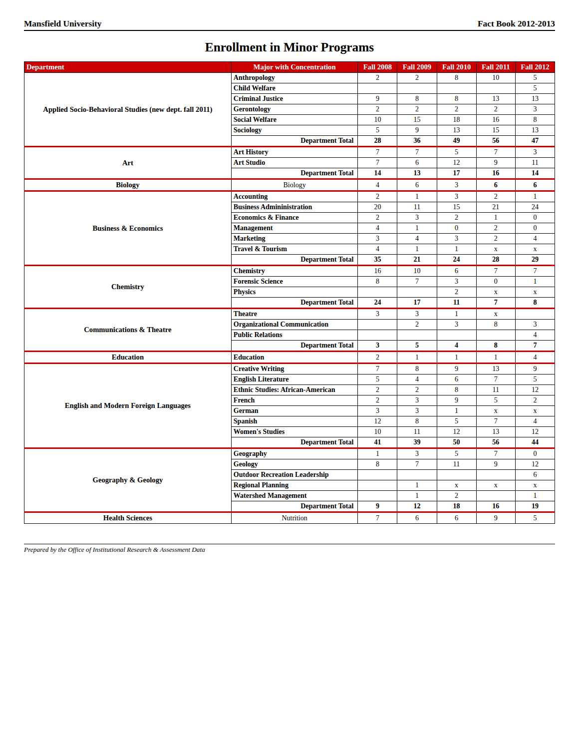Mansfield University Fact Book 2012-2013
Enrollment in Minor Programs
| Department | Major with Concentration | Fall 2008 | Fall 2009 | Fall 2010 | Fall 2011 | Fall 2012 |
| --- | --- | --- | --- | --- | --- | --- |
| Applied Socio-Behavioral Studies (new dept. fall 2011) | Anthropology | 2 | 2 | 8 | 10 | 5 |
| Child Welfare | | | | | 5 |
| Criminal Justice | 9 | 8 | 8 | 13 | 13 |
| Gerontology | 2 | 2 | 2 | 2 | 3 |
| Social Welfare | 10 | 15 | 18 | 16 | 8 |
| Sociology | 5 | 9 | 13 | 15 | 13 |
| Department Total | 28 | 36 | 49 | 56 | 47 |
| Art | Art History | 7 | 7 | 5 | 7 | 3 |
| Art Studio | 7 | 6 | 12 | 9 | 11 |
| Department Total | 14 | 13 | 17 | 16 | 14 |
| Biology | Biology | 4 | 6 | 3 | 6 | 6 |
| Business & Economics | Accounting | 2 | 1 | 3 | 2 | 1 |
| Business Admininistration | 20 | 11 | 15 | 21 | 24 |
| Economics & Finance | 2 | 3 | 2 | 1 | 0 |
| Management | 4 | 1 | 0 | 2 | 0 |
| Marketing | 3 | 4 | 3 | 2 | 4 |
| Travel & Tourism | 4 | 1 | 1 | x | x |
| Department Total | 35 | 21 | 24 | 28 | 29 |
| Chemistry | Chemistry | 16 | 10 | 6 | 7 | 7 |
| Forensic Science | 8 | 7 | 3 | 0 | 1 |
| Physics | | | 2 | x | x |
| Department Total | 24 | 17 | 11 | 7 | 8 |
| Communications & Theatre | Theatre | 3 | 3 | 1 | x | |
| Organizational Communication | | 2 | 3 | 8 | 3 |
| Public Relations | | | | | 4 |
| Department Total | 3 | 5 | 4 | 8 | 7 |
| Education | Education | 2 | 1 | 1 | 1 | 4 |
| English and Modern Foreign Languages | Creative Writing | 7 | 8 | 9 | 13 | 9 |
| English Literature | 5 | 4 | 6 | 7 | 5 |
| Ethnic Studies: African-American | 2 | 2 | 8 | 11 | 12 |
| French | 2 | 3 | 9 | 5 | 2 |
| German | 3 | 3 | 1 | x | x |
| Spanish | 12 | 8 | 5 | 7 | 4 |
| Women's Studies | 10 | 11 | 12 | 13 | 12 |
| Department Total | 41 | 39 | 50 | 56 | 44 |
| Geography & Geology | Geography | 1 | 3 | 5 | 7 | 0 |
| Geology | 8 | 7 | 11 | 9 | 12 |
| Outdoor Recreation Leadership | | | | | 6 |
| Regional Planning | | 1 | x | x | x |
| Watershed Management | | 1 | 2 | | 1 |
| Department Total | 9 | 12 | 18 | 16 | 19 |
| Health Sciences | Nutrition | 7 | 6 | 6 | 9 | 5 |
Prepared by the Office of Institutional Research & Assessment Data